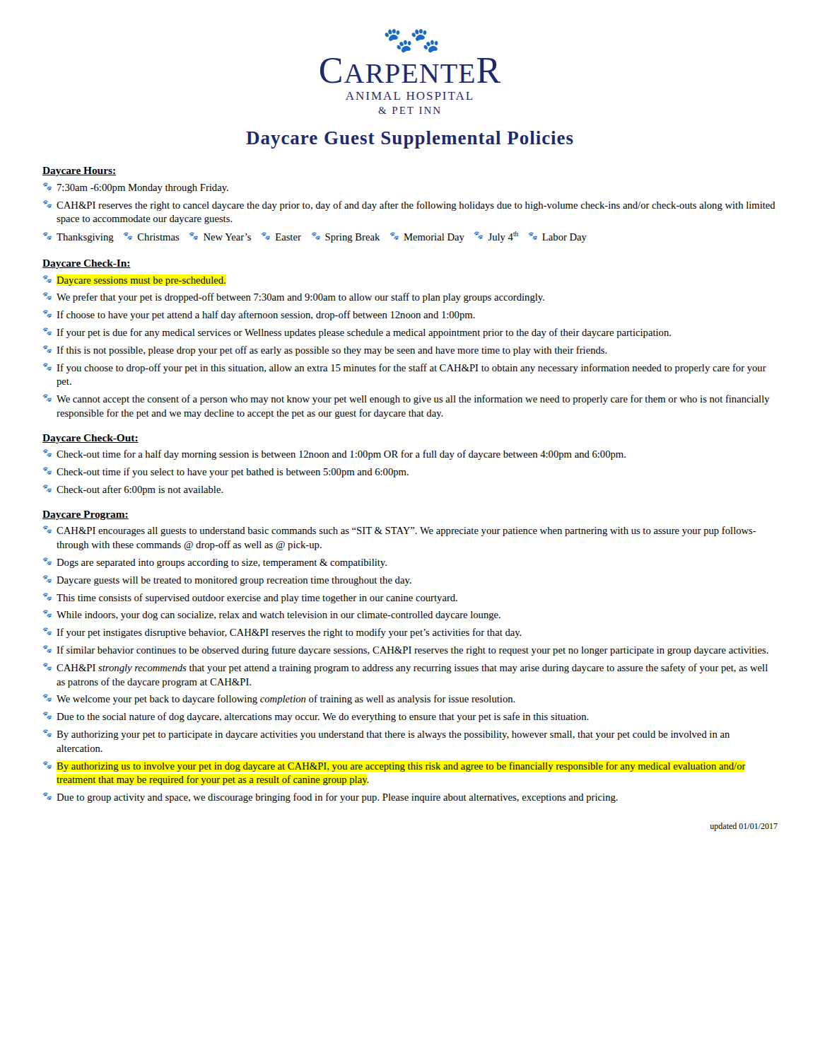🐾🐾
CARPENTER
ANIMAL HOSPITAL
& PET INN
Daycare Guest Supplemental Policies
Daycare Hours:
7:30am -6:00pm Monday through Friday.
CAH&PI reserves the right to cancel daycare the day prior to, day of and day after the following holidays due to high-volume check-ins and/or check-outs along with limited space to accommodate our daycare guests.
Thanksgiving
Christmas
New Year’s
Easter
Spring Break
Memorial Day
July 4th
Labor Day
Daycare Check-In:
Daycare sessions must be pre-scheduled.
We prefer that your pet is dropped-off between 7:30am and 9:00am to allow our staff to plan play groups accordingly.
If choose to have your pet attend a half day afternoon session, drop-off between 12noon and 1:00pm.
If your pet is due for any medical services or Wellness updates please schedule a medical appointment prior to the day of their daycare participation.
If this is not possible, please drop your pet off as early as possible so they may be seen and have more time to play with their friends.
If you choose to drop-off your pet in this situation, allow an extra 15 minutes for the staff at CAH&PI to obtain any necessary information needed to properly care for your pet.
We cannot accept the consent of a person who may not know your pet well enough to give us all the information we need to properly care for them or who is not financially responsible for the pet and we may decline to accept the pet as our guest for daycare that day.
Daycare Check-Out:
Check-out time for a half day morning session is between 12noon and 1:00pm OR for a full day of daycare between 4:00pm and 6:00pm.
Check-out time if you select to have your pet bathed is between 5:00pm and 6:00pm.
Check-out after 6:00pm is not available.
Daycare Program:
CAH&PI encourages all guests to understand basic commands such as “SIT & STAY”. We appreciate your patience when partnering with us to assure your pup follows-through with these commands @ drop-off as well as @ pick-up.
Dogs are separated into groups according to size, temperament & compatibility.
Daycare guests will be treated to monitored group recreation time throughout the day.
This time consists of supervised outdoor exercise and play time together in our canine courtyard.
While indoors, your dog can socialize, relax and watch television in our climate-controlled daycare lounge.
If your pet instigates disruptive behavior, CAH&PI reserves the right to modify your pet’s activities for that day.
If similar behavior continues to be observed during future daycare sessions, CAH&PI reserves the right to request your pet no longer participate in group daycare activities.
CAH&PI strongly recommends that your pet attend a training program to address any recurring issues that may arise during daycare to assure the safety of your pet, as well as patrons of the daycare program at CAH&PI.
We welcome your pet back to daycare following completion of training as well as analysis for issue resolution.
Due to the social nature of dog daycare, altercations may occur. We do everything to ensure that your pet is safe in this situation.
By authorizing your pet to participate in daycare activities you understand that there is always the possibility, however small, that your pet could be involved in an altercation.
By authorizing us to involve your pet in dog daycare at CAH&PI, you are accepting this risk and agree to be financially responsible for any medical evaluation and/or treatment that may be required for your pet as a result of canine group play.
Due to group activity and space, we discourage bringing food in for your pup. Please inquire about alternatives, exceptions and pricing.
updated 01/01/2017